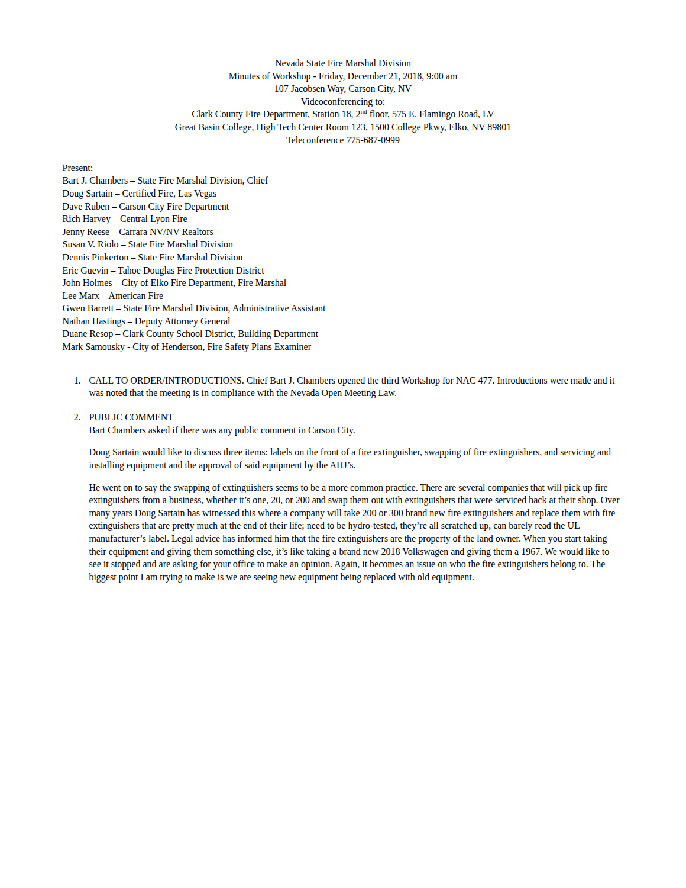Nevada State Fire Marshal Division
Minutes of Workshop - Friday, December 21, 2018, 9:00 am
107 Jacobsen Way, Carson City, NV
Videoconferencing to:
Clark County Fire Department, Station 18, 2nd floor, 575 E. Flamingo Road, LV
Great Basin College, High Tech Center Room 123, 1500 College Pkwy, Elko, NV 89801
Teleconference 775-687-0999
Present:
Bart J. Chambers – State Fire Marshal Division, Chief
Doug Sartain – Certified Fire, Las Vegas
Dave Ruben – Carson City Fire Department
Rich Harvey – Central Lyon Fire
Jenny Reese – Carrara NV/NV Realtors
Susan V. Riolo – State Fire Marshal Division
Dennis Pinkerton – State Fire Marshal Division
Eric Guevin – Tahoe Douglas Fire Protection District
John Holmes – City of Elko Fire Department, Fire Marshal
Lee Marx – American Fire
Gwen Barrett – State Fire Marshal Division, Administrative Assistant
Nathan Hastings – Deputy Attorney General
Duane Resop – Clark County School District, Building Department
Mark Samousky - City of Henderson, Fire Safety Plans Examiner
CALL TO ORDER/INTRODUCTIONS. Chief Bart J. Chambers opened the third Workshop for NAC 477. Introductions were made and it was noted that the meeting is in compliance with the Nevada Open Meeting Law.
PUBLIC COMMENT
Bart Chambers asked if there was any public comment in Carson City.
Doug Sartain would like to discuss three items: labels on the front of a fire extinguisher, swapping of fire extinguishers, and servicing and installing equipment and the approval of said equipment by the AHJ’s.
He went on to say the swapping of extinguishers seems to be a more common practice. There are several companies that will pick up fire extinguishers from a business, whether it’s one, 20, or 200 and swap them out with extinguishers that were serviced back at their shop. Over many years Doug Sartain has witnessed this where a company will take 200 or 300 brand new fire extinguishers and replace them with fire extinguishers that are pretty much at the end of their life; need to be hydro-tested, they’re all scratched up, can barely read the UL manufacturer’s label. Legal advice has informed him that the fire extinguishers are the property of the land owner. When you start taking their equipment and giving them something else, it’s like taking a brand new 2018 Volkswagen and giving them a 1967. We would like to see it stopped and are asking for your office to make an opinion. Again, it becomes an issue on who the fire extinguishers belong to. The biggest point I am trying to make is we are seeing new equipment being replaced with old equipment.